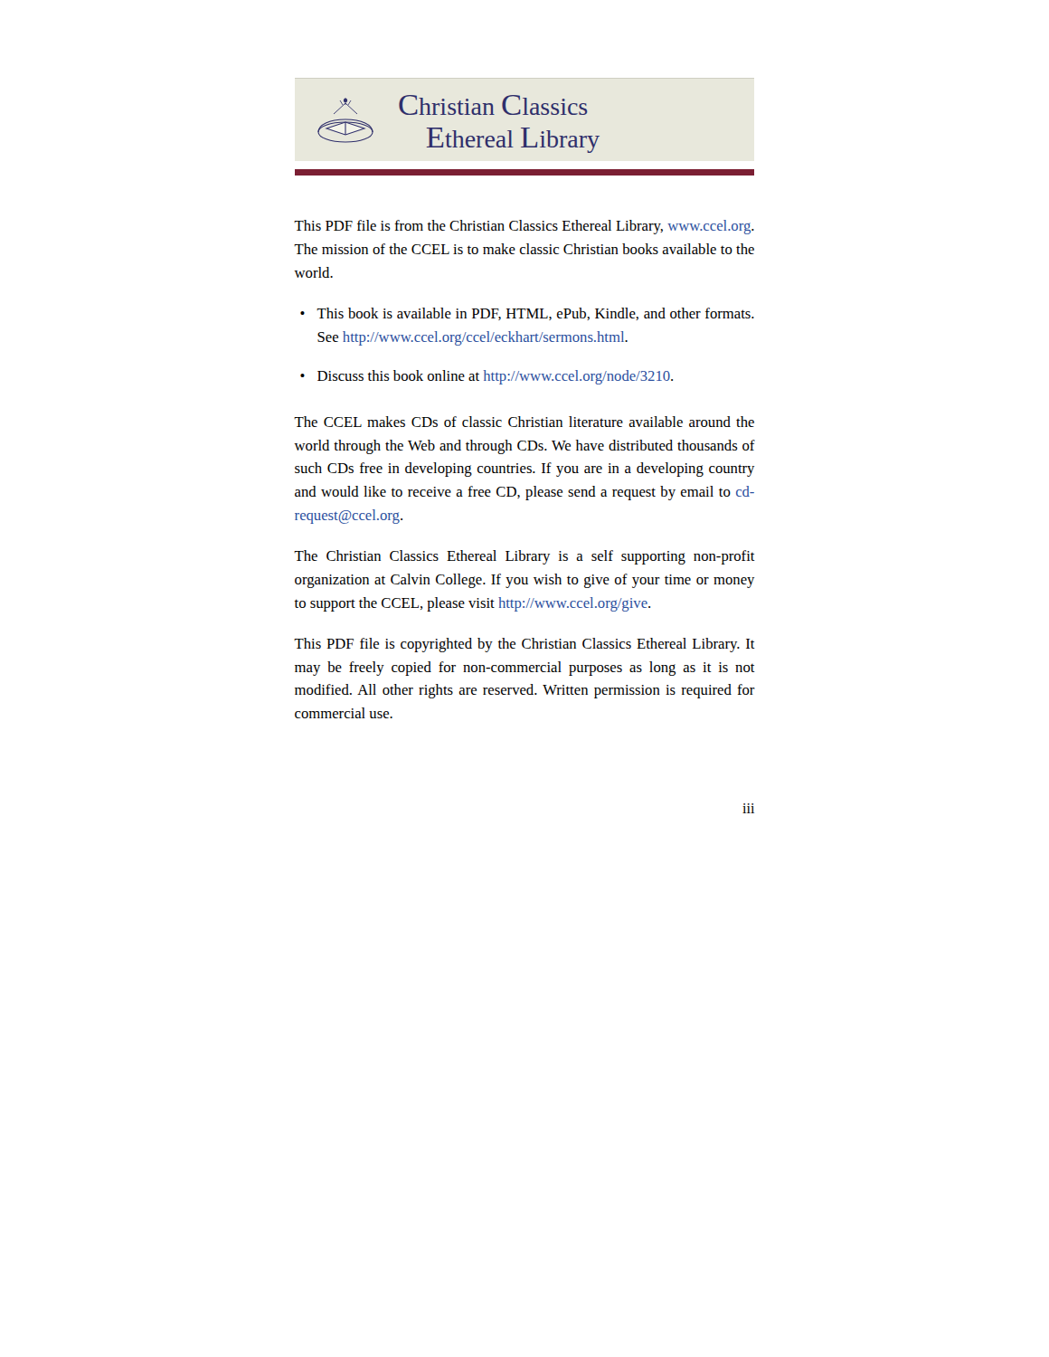Christian Classics
Ethereal Library
This PDF file is from the Christian Classics Ethereal Library, www.ccel.org. The mission of the CCEL is to make classic Christian books available to the world.
This book is available in PDF, HTML, ePub, Kindle, and other formats. See http://www.ccel.org/ccel/eckhart/sermons.html.
Discuss this book online at http://www.ccel.org/node/3210.
The CCEL makes CDs of classic Christian literature available around the world through the Web and through CDs. We have distributed thousands of such CDs free in developing countries. If you are in a developing country and would like to receive a free CD, please send a request by email to cd-request@ccel.org.
The Christian Classics Ethereal Library is a self supporting non-profit organization at Calvin College. If you wish to give of your time or money to support the CCEL, please visit http://www.ccel.org/give.
This PDF file is copyrighted by the Christian Classics Ethereal Library. It may be freely copied for non-commercial purposes as long as it is not modified. All other rights are reserved. Written permission is required for commercial use.
iii